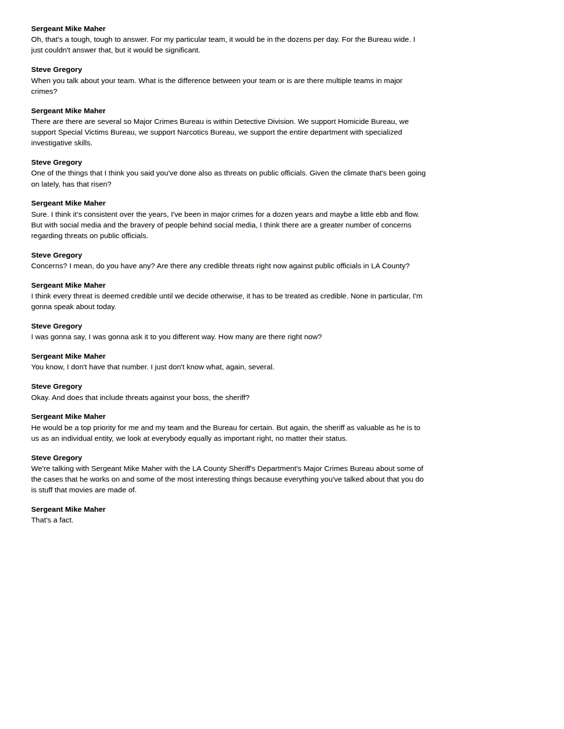Sergeant Mike Maher
Oh, that's a tough, tough to answer. For my particular team, it would be in the dozens per day. For the Bureau wide. I just couldn't answer that, but it would be significant.
Steve Gregory
When you talk about your team. What is the difference between your team or is are there multiple teams in major crimes?
Sergeant Mike Maher
There are there are several so Major Crimes Bureau is within Detective Division. We support Homicide Bureau, we support Special Victims Bureau, we support Narcotics Bureau, we support the entire department with specialized investigative skills.
Steve Gregory
One of the things that I think you said you've done also as threats on public officials. Given the climate that's been going on lately, has that risen?
Sergeant Mike Maher
Sure. I think it's consistent over the years, I've been in major crimes for a dozen years and maybe a little ebb and flow. But with social media and the bravery of people behind social media, I think there are a greater number of concerns regarding threats on public officials.
Steve Gregory
Concerns? I mean, do you have any? Are there any credible threats right now against public officials in LA County?
Sergeant Mike Maher
I think every threat is deemed credible until we decide otherwise, it has to be treated as credible. None in particular, I'm gonna speak about today.
Steve Gregory
I was gonna say, I was gonna ask it to you different way. How many are there right now?
Sergeant Mike Maher
You know, I don't have that number. I just don't know what, again, several.
Steve Gregory
Okay. And does that include threats against your boss, the sheriff?
Sergeant Mike Maher
He would be a top priority for me and my team and the Bureau for certain. But again, the sheriff as valuable as he is to us as an individual entity, we look at everybody equally as important right, no matter their status.
Steve Gregory
We're talking with Sergeant Mike Maher with the LA County Sheriff's Department's Major Crimes Bureau about some of the cases that he works on and some of the most interesting things because everything you've talked about that you do is stuff that movies are made of.
Sergeant Mike Maher
That's a fact.